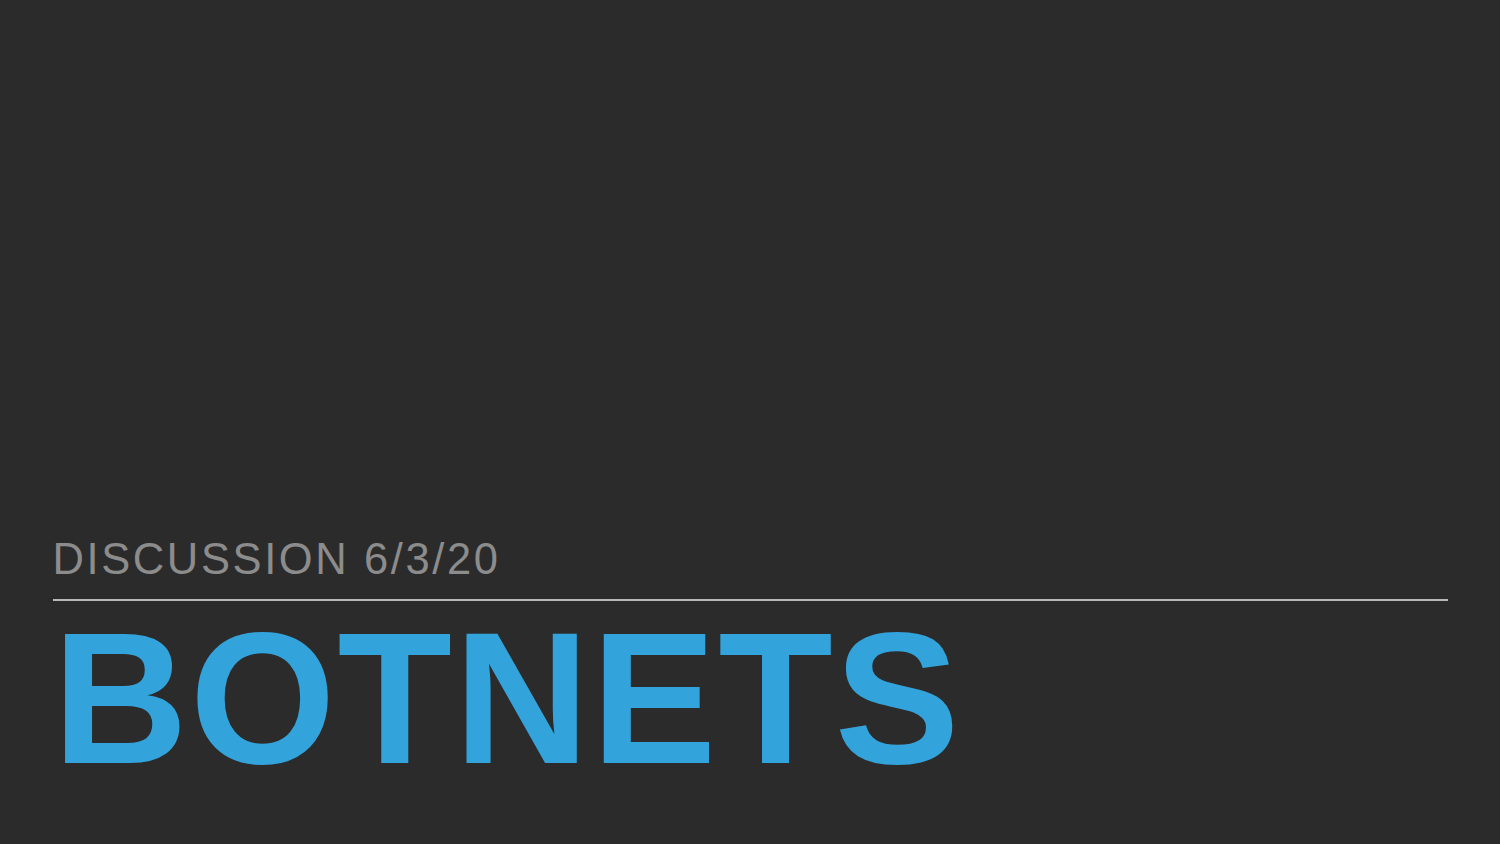Discussion 6/3/20
Botnets